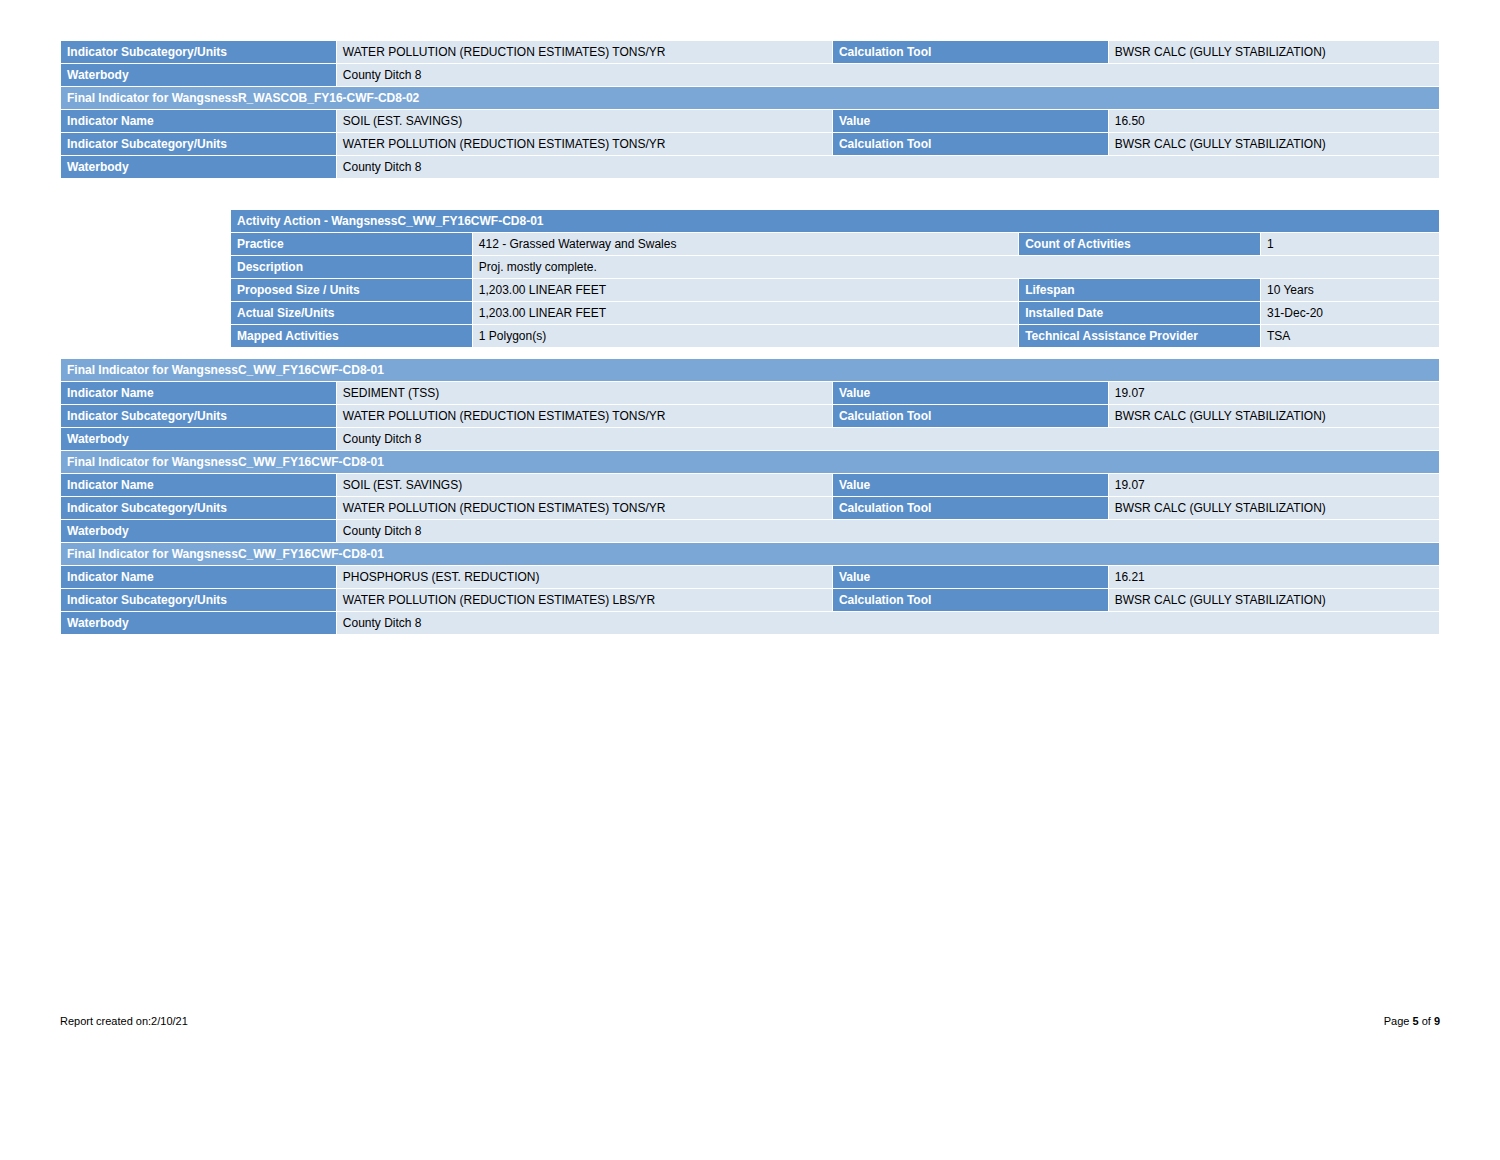| Indicator Subcategory/Units | WATER POLLUTION (REDUCTION ESTIMATES) TONS/YR | Calculation Tool | BWSR CALC (GULLY STABILIZATION) |
| Waterbody | County Ditch 8 |
| Final Indicator for WangsnessR_WASCOB_FY16-CWF-CD8-02 |
| Indicator Name | SOIL (EST. SAVINGS) | Value | 16.50 |
| Indicator Subcategory/Units | WATER POLLUTION (REDUCTION ESTIMATES) TONS/YR | Calculation Tool | BWSR CALC (GULLY STABILIZATION) |
| Waterbody | County Ditch 8 |
| Activity Action - WangsnessC_WW_FY16CWF-CD8-01 |
| Practice | 412 - Grassed Waterway and Swales | Count of Activities | 1 |
| Description | Proj. mostly complete. |
| Proposed Size / Units | 1,203.00 LINEAR FEET | Lifespan | 10 Years |
| Actual Size/Units | 1,203.00 LINEAR FEET | Installed Date | 31-Dec-20 |
| Mapped Activities | 1 Polygon(s) | Technical Assistance Provider | TSA |
| Final Indicator for WangsnessC_WW_FY16CWF-CD8-01 |
| Indicator Name | SEDIMENT (TSS) | Value | 19.07 |
| Indicator Subcategory/Units | WATER POLLUTION (REDUCTION ESTIMATES) TONS/YR | Calculation Tool | BWSR CALC (GULLY STABILIZATION) |
| Waterbody | County Ditch 8 |
| Final Indicator for WangsnessC_WW_FY16CWF-CD8-01 |
| Indicator Name | SOIL (EST. SAVINGS) | Value | 19.07 |
| Indicator Subcategory/Units | WATER POLLUTION (REDUCTION ESTIMATES) TONS/YR | Calculation Tool | BWSR CALC (GULLY STABILIZATION) |
| Waterbody | County Ditch 8 |
| Final Indicator for WangsnessC_WW_FY16CWF-CD8-01 |
| Indicator Name | PHOSPHORUS (EST. REDUCTION) | Value | 16.21 |
| Indicator Subcategory/Units | WATER POLLUTION (REDUCTION ESTIMATES) LBS/YR | Calculation Tool | BWSR CALC (GULLY STABILIZATION) |
| Waterbody | County Ditch 8 |
Report created on:2/10/21 Page 5 of 9